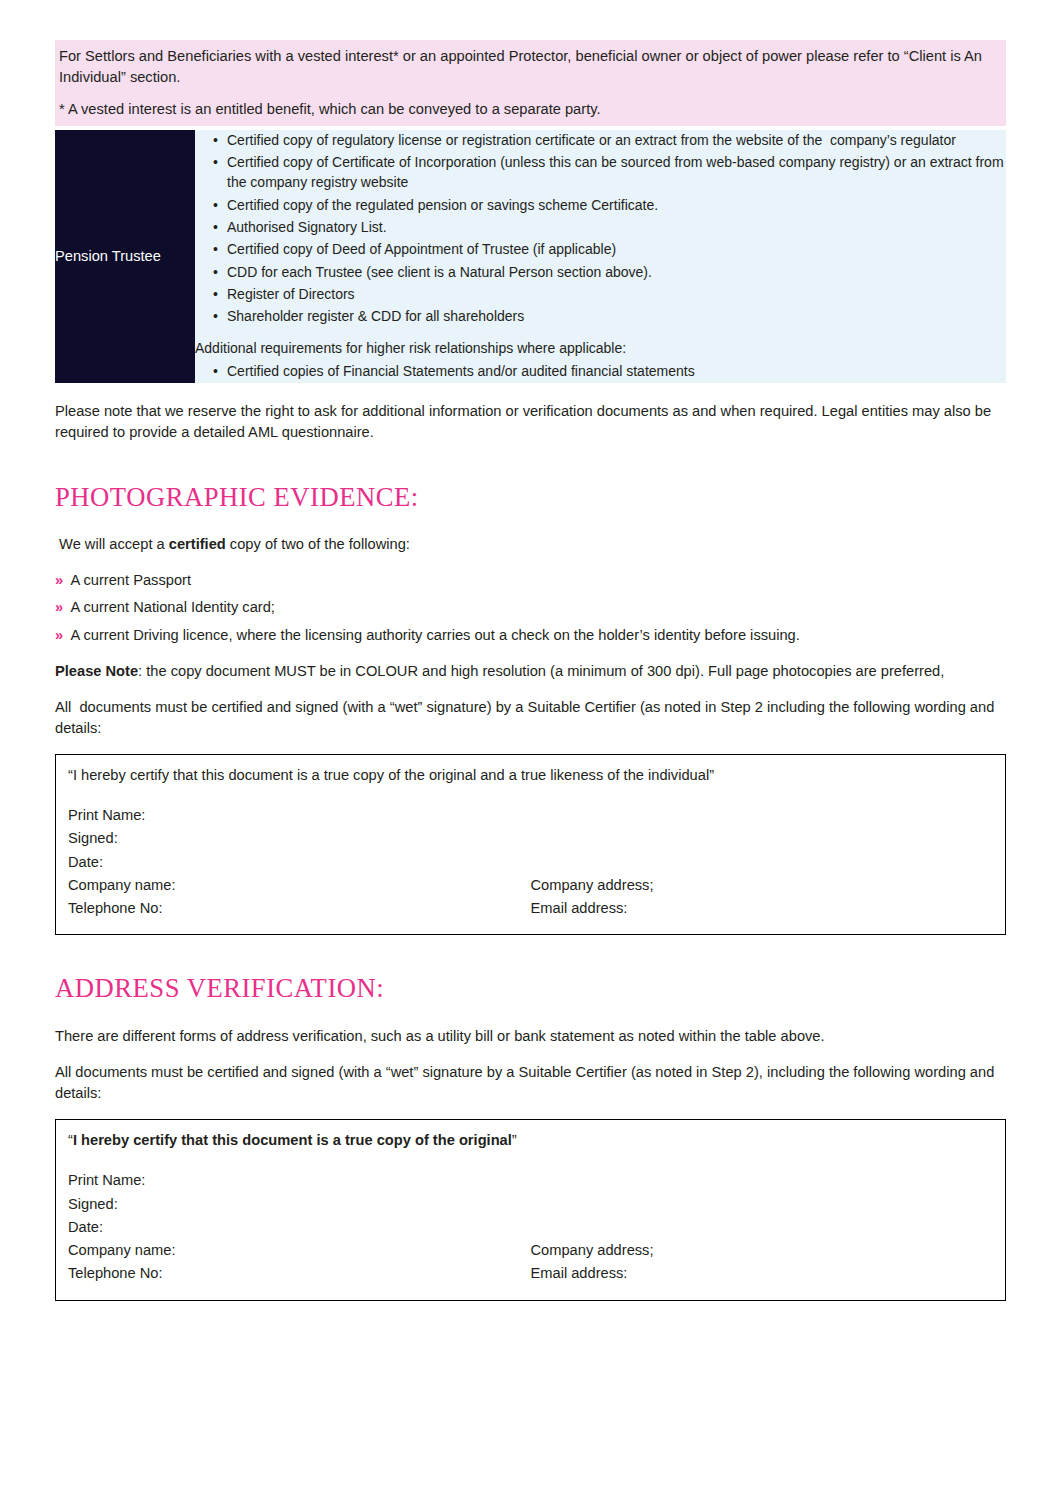For Settlors and Beneficiaries with a vested interest* or an appointed Protector, beneficial owner or object of power please refer to “Client is An Individual” section.
* A vested interest is an entitled benefit, which can be conveyed to a separate party.
| Pension Trustee | Certified copy of regulatory license or registration certificate or an extract from the website of the company’s regulator Certified copy of Certificate of Incorporation (unless this can be sourced from web-based company registry) or an extract from the company registry website Certified copy of the regulated pension or savings scheme Certificate. Authorised Signatory List. Certified copy of Deed of Appointment of Trustee (if applicable) CDD for each Trustee (see client is a Natural Person section above). Register of Directors Shareholder register & CDD for all shareholders Additional requirements for higher risk relationships where applicable: Certified copies of Financial Statements and/or audited financial statements |
Please note that we reserve the right to ask for additional information or verification documents as and when required. Legal entities may also be required to provide a detailed AML questionnaire.
PHOTOGRAPHIC EVIDENCE:
We will accept a certified copy of two of the following:
» A current Passport
» A current National Identity card;
» A current Driving licence, where the licensing authority carries out a check on the holder’s identity before issuing.
Please Note: the copy document MUST be in COLOUR and high resolution (a minimum of 300 dpi). Full page photocopies are preferred,
All documents must be certified and signed (with a “wet” signature) by a Suitable Certifier (as noted in Step 2 including the following wording and details:
“I hereby certify that this document is a true copy of the original and a true likeness of the individual”
| Print Name: | |
| Signed: | |
| Date: | |
| Company name: | Company address; |
| Telephone No: | Email address: |
ADDRESS VERIFICATION:
There are different forms of address verification, such as a utility bill or bank statement as noted within the table above.
All documents must be certified and signed (with a “wet” signature by a Suitable Certifier (as noted in Step 2), including the following wording and details:
“I hereby certify that this document is a true copy of the original”
| Print Name: | |
| Signed: | |
| Date: | |
| Company name: | Company address; |
| Telephone No: | Email address: |